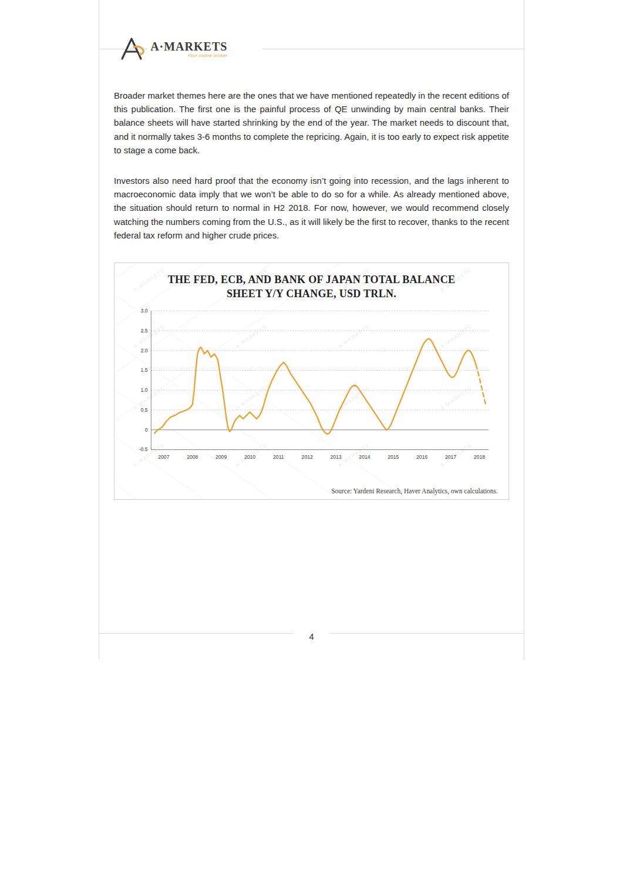A·MARKETS Your online broker
Broader market themes here are the ones that we have mentioned repeatedly in the recent editions of this publication. The first one is the painful process of QE unwinding by main central banks. Their balance sheets will have started shrinking by the end of the year. The market needs to discount that, and it normally takes 3-6 months to complete the repricing. Again, it is too early to expect risk appetite to stage a come back.
Investors also need hard proof that the economy isn’t going into recession, and the lags inherent to macroeconomic data imply that we won’t be able to do so for a while. As already mentioned above, the situation should return to normal in H2 2018. For now, however, we would recommend closely watching the numbers coming from the U.S., as it will likely be the first to recover, thanks to the recent federal tax reform and higher crude prices.
A·MARKETS
A·MARKETS
A·MARKETS
A·MARKETS
A·MARKETS
A·MARKETS
A·MARKETS
A·MARKETS
A·MARKETS
A·MARKETS
A·MARKETS
A·MARKETS
A·MARKETS
A·MARKETS
A·MARKETS
A·MARKETS
THE FED, ECB, AND BANK OF JAPAN TOTAL BALANCE
SHEET Y/Y CHANGE, USD TRLN.
3.0 2.5 2.0 1.5 1.0 0.5 0 -0.5 2007 2008 2009 2010 2011 2012 2013 2014 2015 2016 2017 2018
Source: Yardeni Research, Haver Analytics, own calculations.
4